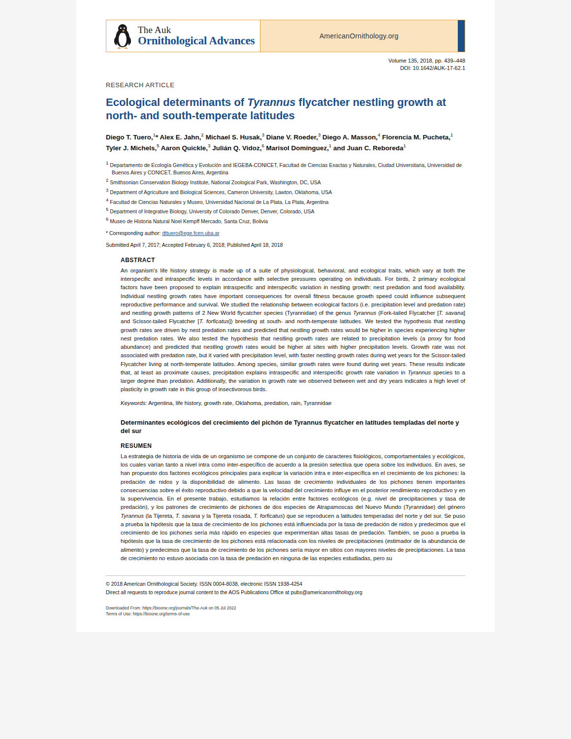The Auk
Ornithological Advances
AmericanOrnithology.org
Volume 135, 2018, pp. 439–448
DOI: 10.1642/AUK-17-62.1
RESEARCH ARTICLE
Ecological determinants of Tyrannus flycatcher nestling growth at north- and south-temperate latitudes
Diego T. Tuero,1* Alex E. Jahn,2 Michael S. Husak,3 Diane V. Roeder,3 Diego A. Masson,4 Florencia M. Pucheta,1 Tyler J. Michels,5 Aaron Quickle,3 Julián Q. Vidoz,6 Marisol Domínguez,1 and Juan C. Reboreda1
1 Departamento de Ecología Genética y Evolución and IEGEBA-CONICET, Facultad de Ciencias Exactas y Naturales, Ciudad Universitaria, Universidad de Buenos Aires y CONICET, Buenos Aires, Argentina
2 Smithsonian Conservation Biology Institute, National Zoological Park, Washington, DC, USA
3 Department of Agriculture and Biological Sciences, Cameron University, Lawton, Oklahoma, USA
4 Facultad de Ciencias Naturales y Museo, Universidad Nacional de La Plata, La Plata, Argentina
5 Department of Integrative Biology, University of Colorado Denver, Denver, Colorado, USA
6 Museo de Historia Natural Noel Kempff Mercado, Santa Cruz, Bolivia
* Corresponding author: dttuero@ege.fcen.uba.ar
Submitted April 7, 2017; Accepted February 6, 2018; Published April 18, 2018
ABSTRACT
An organism's life history strategy is made up of a suite of physiological, behavioral, and ecological traits, which vary at both the interspecific and intraspecific levels in accordance with selective pressures operating on individuals. For birds, 2 primary ecological factors have been proposed to explain intraspecific and interspecific variation in nestling growth: nest predation and food availability. Individual nestling growth rates have important consequences for overall fitness because growth speed could influence subsequent reproductive performance and survival. We studied the relationship between ecological factors (i.e. precipitation level and predation rate) and nestling growth patterns of 2 New World flycatcher species (Tyrannidae) of the genus Tyrannus (Fork-tailed Flycatcher [T. savana] and Scissor-tailed Flycatcher [T. forficatus]) breeding at south- and north-temperate latitudes. We tested the hypothesis that nestling growth rates are driven by nest predation rates and predicted that nestling growth rates would be higher in species experiencing higher nest predation rates. We also tested the hypothesis that nestling growth rates are related to precipitation levels (a proxy for food abundance) and predicted that nestling growth rates would be higher at sites with higher precipitation levels. Growth rate was not associated with predation rate, but it varied with precipitation level, with faster nestling growth rates during wet years for the Scissor-tailed Flycatcher living at north-temperate latitudes. Among species, similar growth rates were found during wet years. These results indicate that, at least as proximate causes, precipitation explains intraspecific and interspecific growth rate variation in Tyrannus species to a larger degree than predation. Additionally, the variation in growth rate we observed between wet and dry years indicates a high level of plasticity in growth rate in this group of insectivorous birds.
Keywords: Argentina, life history, growth rate, Oklahoma, predation, rain, Tyrannidae
Determinantes ecológicos del crecimiento del pichón de Tyrannus flycatcher en latitudes templadas del norte y del sur
RESUMEN
La estrategia de historia de vida de un organismo se compone de un conjunto de caracteres fisiológicos, comportamentales y ecológicos, los cuales varían tanto a nivel intra como inter-específico de acuerdo a la presión selectiva que opera sobre los individuos. En aves, se han propuesto dos factores ecológicos principales para explicar la variación intra e inter-específica en el crecimiento de los pichones: la predación de nidos y la disponibilidad de alimento. Las tasas de crecimiento individuales de los pichones tienen importantes consecuencias sobre el éxito reproductivo debido a que la velocidad del crecimiento influye en el posterior rendimiento reproductivo y en la supervivencia. En el presente trabajo, estudiamos la relación entre factores ecológicos (e.g. nivel de precipitaciones y tasa de predación), y los patrones de crecimiento de pichones de dos especies de Atrapamoscas del Nuevo Mundo (Tyrannidae) del género Tyrannus (la Tijereta, T. savana y la Tijereta rosada, T. forficatus) que se reproducen a latitudes temperadas del norte y del sur. Se puso a prueba la hipótesis que la tasa de crecimiento de los pichones está influenciada por la tasa de predación de nidos y predecimos que el crecimiento de los pichones sería más rápido en especies que experimentan altas tasas de predación. También, se puso a prueba la hipótesis que la tasa de crecimiento de los pichones está relacionada con los niveles de precipitaciones (estimador de la abundancia de alimento) y predecimos que la tasa de crecimiento de los pichones sería mayor en sitios con mayores niveles de precipitaciones. La tasa de crecimiento no estuvo asociada con la tasa de predación en ninguna de las especies estudiadas, pero su
© 2018 American Ornithological Society. ISSN 0004-8038, electronic ISSN 1938-4254
Direct all requests to reproduce journal content to the AOS Publications Office at pubs@americanornithology.org
Downloaded From: https://bioone.org/journals/The-Auk on 05 Jul 2022
Terms of Use: https://bioone.org/terms-of-use